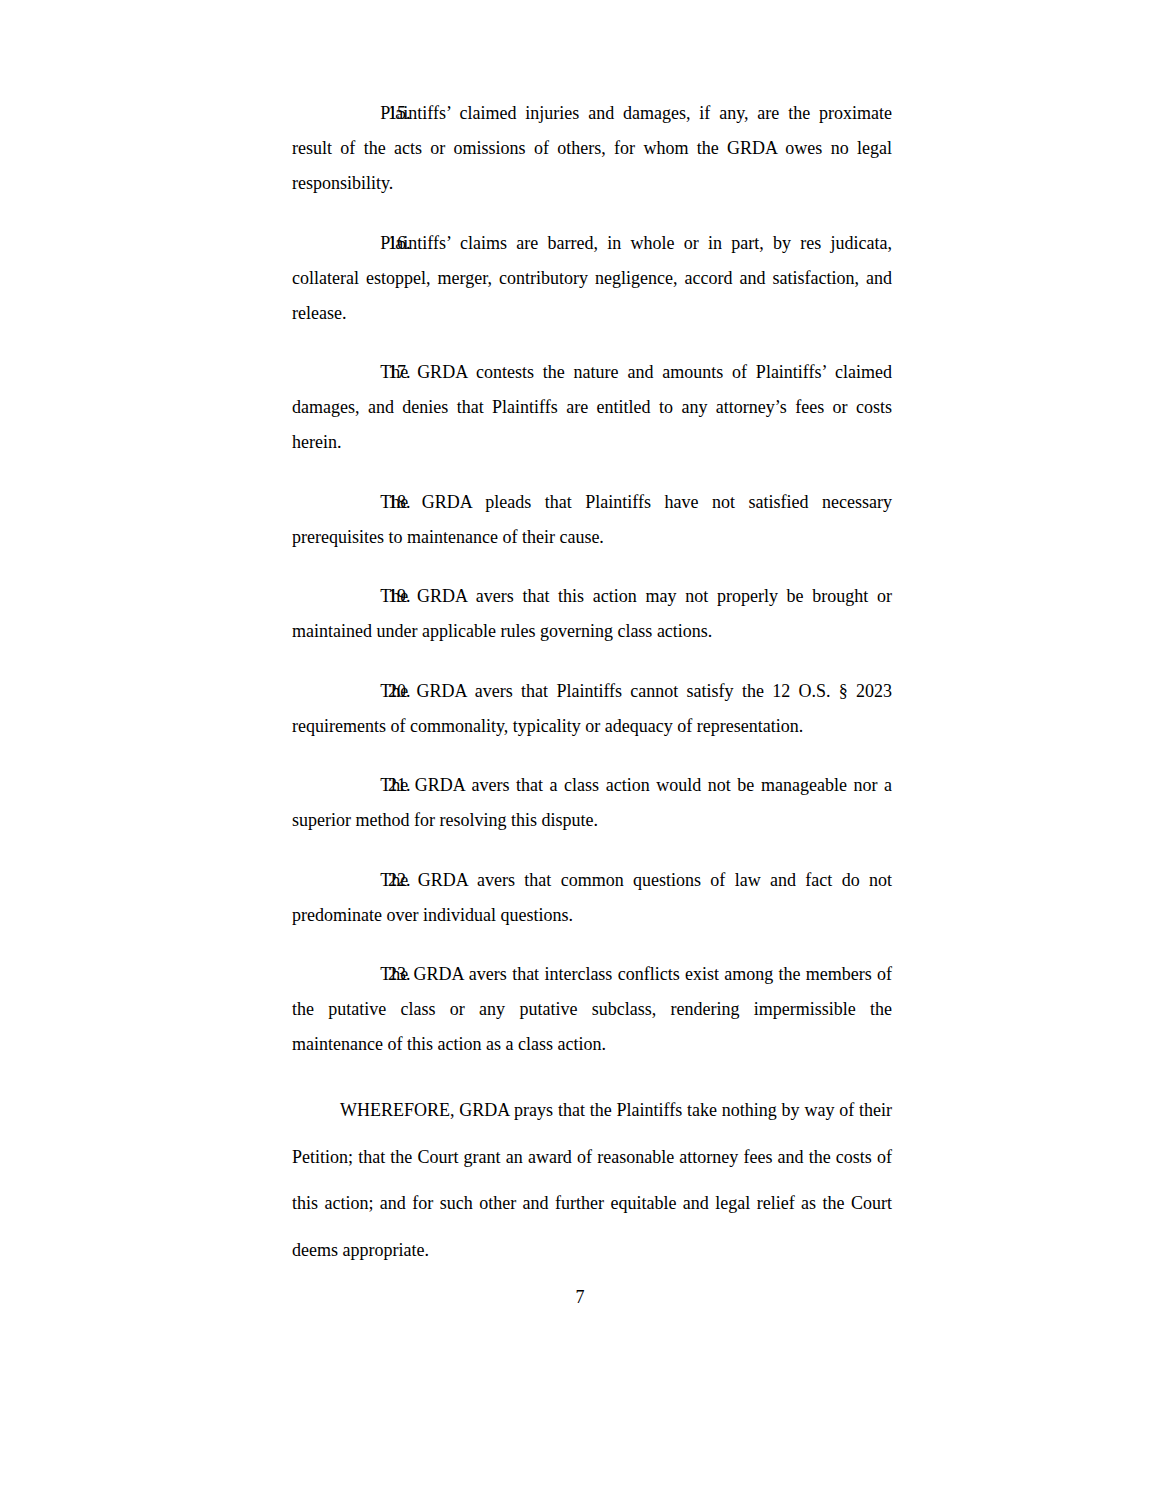15. Plaintiffs’ claimed injuries and damages, if any, are the proximate result of the acts or omissions of others, for whom the GRDA owes no legal responsibility.
16. Plaintiffs’ claims are barred, in whole or in part, by res judicata, collateral estoppel, merger, contributory negligence, accord and satisfaction, and release.
17. The GRDA contests the nature and amounts of Plaintiffs’ claimed damages, and denies that Plaintiffs are entitled to any attorney’s fees or costs herein.
18. The GRDA pleads that Plaintiffs have not satisfied necessary prerequisites to maintenance of their cause.
19. The GRDA avers that this action may not properly be brought or maintained under applicable rules governing class actions.
20. The GRDA avers that Plaintiffs cannot satisfy the 12 O.S. § 2023 requirements of commonality, typicality or adequacy of representation.
21. The GRDA avers that a class action would not be manageable nor a superior method for resolving this dispute.
22. The GRDA avers that common questions of law and fact do not predominate over individual questions.
23. The GRDA avers that interclass conflicts exist among the members of the putative class or any putative subclass, rendering impermissible the maintenance of this action as a class action.
WHEREFORE, GRDA prays that the Plaintiffs take nothing by way of their Petition; that the Court grant an award of reasonable attorney fees and the costs of this action; and for such other and further equitable and legal relief as the Court deems appropriate.
7